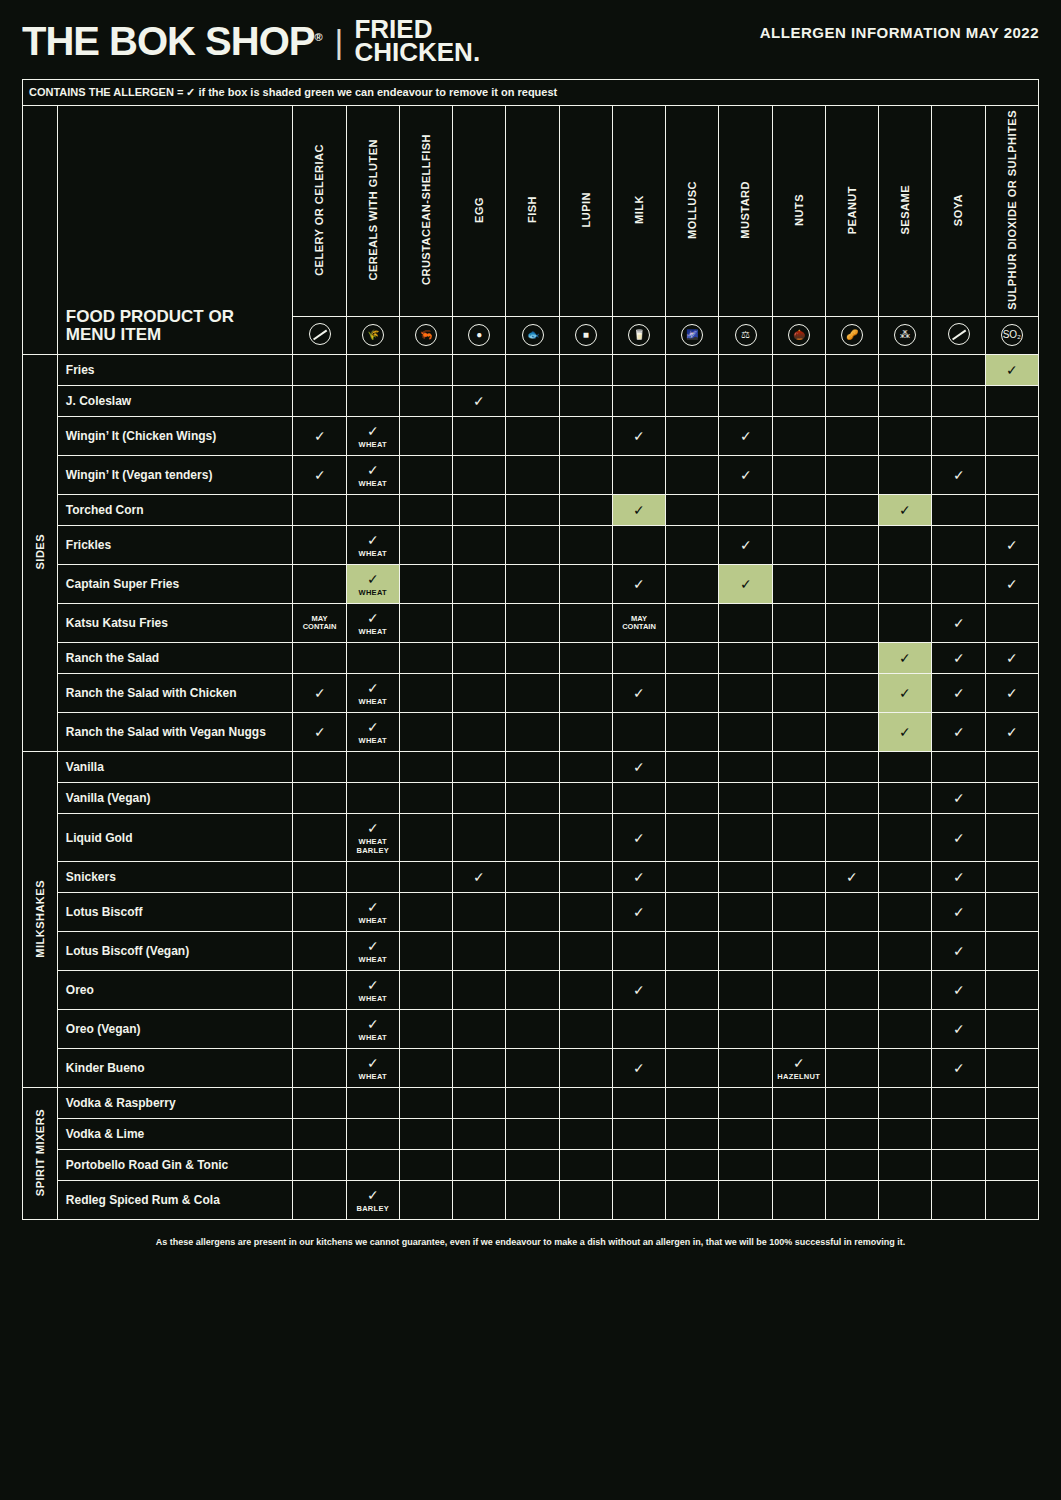The Bok Shop® | Fried Chicken.
Allergen Information May 2022
CONTAINS THE ALLERGEN = ✓ if the box is shaded green we can endeavour to remove it on request
| | Food Product or Menu Item | Celery or Celeriac | Cereals with Gluten | Crustacean-Shellfish | Egg | Fish | Lupin | Milk | Mollusc | Mustard | Nuts | Peanut | Sesame | Soya | Sulphur Dioxide or Sulphites |
| --- | --- | --- | --- | --- | --- | --- | --- | --- | --- | --- | --- | --- | --- | --- | --- |
| | 🌾 | 🦐 | ● | 🐟 | ■ | 🥛 | 🌌 | ⚖ | 🌰 | 🥜 | ⁂ | | SO₂ |
| Sides | Fries | | | | | | | | | | | | | | ✓ |
| J. Coleslaw | | | | ✓ | | | | | | | | | | |
| Wingin’ It (Chicken Wings) | ✓ | ✓ Wheat | | | | | ✓ | | ✓ | | | | | |
| Wingin’ It (Vegan tenders) | ✓ | ✓ Wheat | | | | | | | ✓ | | | | ✓ | |
| Torched Corn | | | | | | | ✓ | | | | | ✓ | | |
| Frickles | | ✓ Wheat | | | | | | | ✓ | | | | | ✓ |
| Captain Super Fries | | ✓ Wheat | | | | | ✓ | | ✓ | | | | | ✓ |
| Katsu Katsu Fries | May Contain | ✓ Wheat | | | | | May Contain | | | | | | ✓ | |
| Ranch the Salad | | | | | | | | | | | | ✓ | ✓ | ✓ |
| Ranch the Salad with Chicken | ✓ | ✓ Wheat | | | | | ✓ | | | | | ✓ | ✓ | ✓ |
| Ranch the Salad with Vegan Nuggs | ✓ | ✓ Wheat | | | | | | | | | | ✓ | ✓ | ✓ |
| Milkshakes | Vanilla | | | | | | | ✓ | | | | | | | |
| Vanilla (Vegan) | | | | | | | | | | | | | ✓ | |
| Liquid Gold | | ✓ Wheat Barley | | | | | ✓ | | | | | | ✓ | |
| Snickers | | | | ✓ | | | ✓ | | | | ✓ | | ✓ | |
| Lotus Biscoff | | ✓ Wheat | | | | | ✓ | | | | | | ✓ | |
| Lotus Biscoff (Vegan) | | ✓ Wheat | | | | | | | | | | | ✓ | |
| Oreo | | ✓ Wheat | | | | | ✓ | | | | | | ✓ | |
| Oreo (Vegan) | | ✓ Wheat | | | | | | | | | | | ✓ | |
| Kinder Bueno | | ✓ Wheat | | | | | ✓ | | | ✓ Hazelnut | | | ✓ | |
| Spirit Mixers | Vodka & Raspberry | | | | | | | | | | | | | | |
| Vodka & Lime | | | | | | | | | | | | | | |
| Portobello Road Gin & Tonic | | | | | | | | | | | | | | |
| Redleg Spiced Rum & Cola | | ✓ Barley | | | | | | | | | | | | |
As these allergens are present in our kitchens we cannot guarantee, even if we endeavour to make a dish without an allergen in, that we will be 100% successful in removing it.